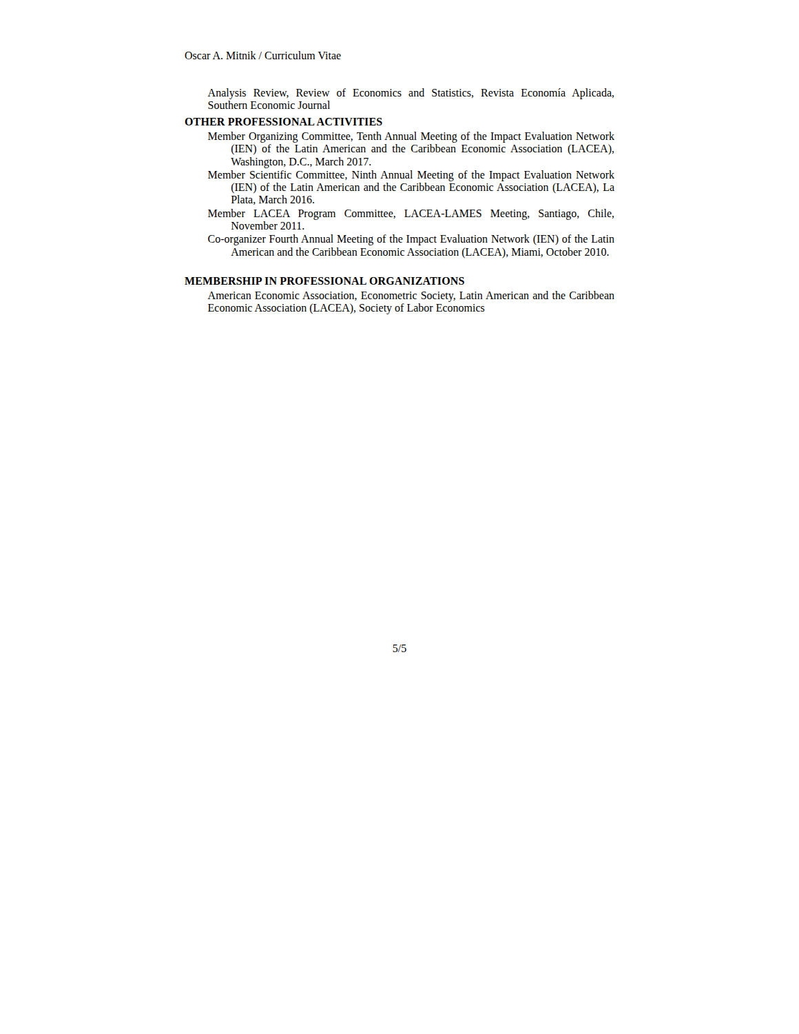Oscar A. Mitnik / Curriculum Vitae
Analysis Review, Review of Economics and Statistics, Revista Economía Aplicada, Southern Economic Journal
Other Professional Activities
Member Organizing Committee, Tenth Annual Meeting of the Impact Evaluation Network (IEN) of the Latin American and the Caribbean Economic Association (LACEA), Washington, D.C., March 2017.
Member Scientific Committee, Ninth Annual Meeting of the Impact Evaluation Network (IEN) of the Latin American and the Caribbean Economic Association (LACEA), La Plata, March 2016.
Member LACEA Program Committee, LACEA-LAMES Meeting, Santiago, Chile, November 2011.
Co-organizer Fourth Annual Meeting of the Impact Evaluation Network (IEN) of the Latin American and the Caribbean Economic Association (LACEA), Miami, October 2010.
Membership in Professional Organizations
American Economic Association, Econometric Society, Latin American and the Caribbean Economic Association (LACEA), Society of Labor Economics
5/5